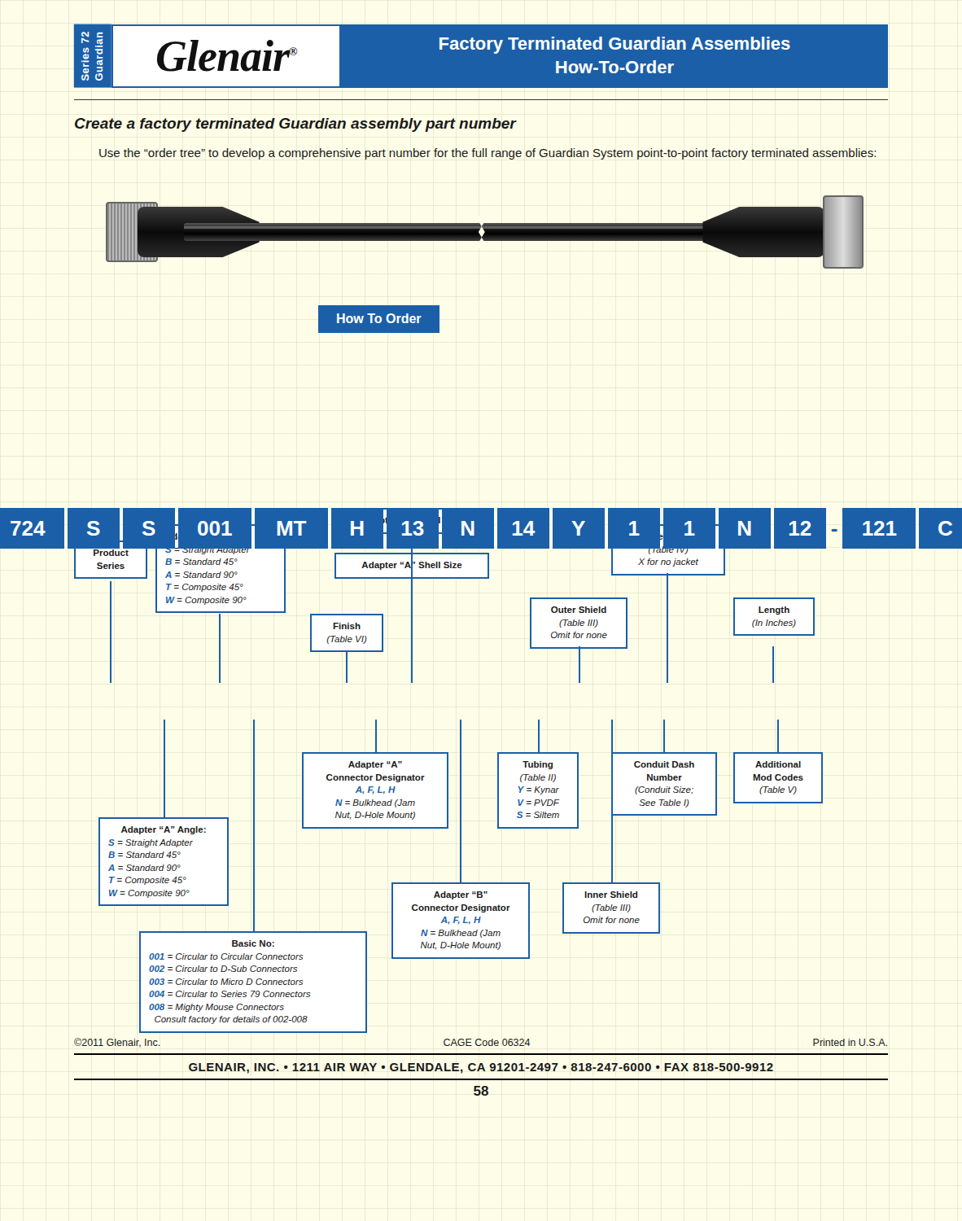Series 72
Guardian
Glenair®
Factory Terminated Guardian Assemblies
How-To-Order
Create a factory terminated Guardian assembly part number
Use the “order tree” to develop a comprehensive part number for the full range of Guardian System point-to-point factory terminated assemblies:
How To Order
Product
Series
Adapter “B” Angle:
S = Straight Adapter
B = Standard 45°
A = Standard 90°
T = Composite 45°
W = Composite 90°
Adapter “B” Shell Size
Adapter “A” Shell Size
Finish
(Table VI)
Outer Shield
(Table III)
Omit for none
Jacket Option
(Table IV)
X for no jacket
Length
(In Inches)
724
S
S
001
MT
H
13
N
14
Y
1
1
N
12
-
121
C
Adapter “A”
Connector Designator
A, F, L, H
N = Bulkhead (Jam
Nut, D-Hole Mount)
Tubing
(Table II)
Y = Kynar
V = PVDF
S = Siltem
Conduit Dash
Number
(Conduit Size;
See Table I)
Additional
Mod Codes
(Table V)
Adapter “A” Angle:
S = Straight Adapter
B = Standard 45°
A = Standard 90°
T = Composite 45°
W = Composite 90°
Adapter “B”
Connector Designator
A, F, L, H
N = Bulkhead (Jam
Nut, D-Hole Mount)
Inner Shield
(Table III)
Omit for none
Basic No:
001 = Circular to Circular Connectors
002 = Circular to D-Sub Connectors
003 = Circular to Micro D Connectors
004 = Circular to Series 79 Connectors
008 = Mighty Mouse Connectors
Consult factory for details of 002-008
©2011 Glenair, Inc. CAGE Code 06324 Printed in U.S.A.
GLENAIR, INC. • 1211 AIR WAY • GLENDALE, CA 91201-2497 • 818-247-6000 • FAX 818-500-9912
58